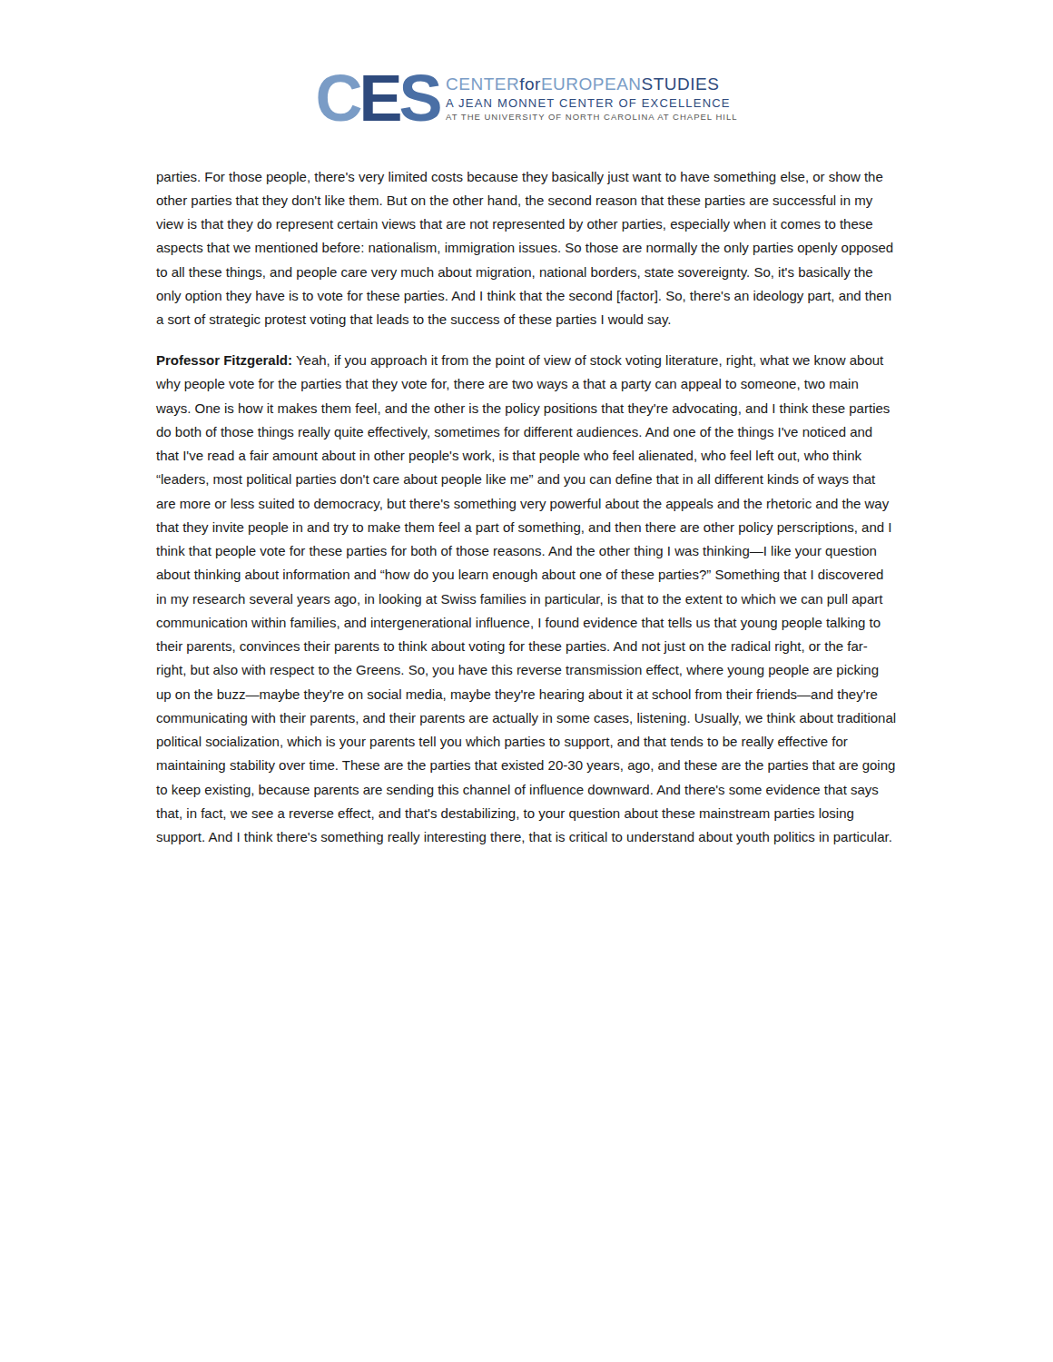CES
CENTER for EUROPEAN STUDIES
A JEAN MONNET CENTER OF EXCELLENCE
AT THE UNIVERSITY OF NORTH CAROLINA AT CHAPEL HILL
parties. For those people, there's very limited costs because they basically just want to have something else, or show the other parties that they don't like them. But on the other hand, the second reason that these parties are successful in my view is that they do represent certain views that are not represented by other parties, especially when it comes to these aspects that we mentioned before: nationalism, immigration issues. So those are normally the only parties openly opposed to all these things, and people care very much about migration, national borders, state sovereignty. So, it's basically the only option they have is to vote for these parties. And I think that the second [factor]. So, there's an ideology part, and then a sort of strategic protest voting that leads to the success of these parties I would say.
Professor Fitzgerald: Yeah, if you approach it from the point of view of stock voting literature, right, what we know about why people vote for the parties that they vote for, there are two ways a that a party can appeal to someone, two main ways. One is how it makes them feel, and the other is the policy positions that they're advocating, and I think these parties do both of those things really quite effectively, sometimes for different audiences. And one of the things I've noticed and that I've read a fair amount about in other people's work, is that people who feel alienated, who feel left out, who think “leaders, most political parties don't care about people like me” and you can define that in all different kinds of ways that are more or less suited to democracy, but there's something very powerful about the appeals and the rhetoric and the way that they invite people in and try to make them feel a part of something, and then there are other policy perscriptions, and I think that people vote for these parties for both of those reasons. And the other thing I was thinking—I like your question about thinking about information and “how do you learn enough about one of these parties?” Something that I discovered in my research several years ago, in looking at Swiss families in particular, is that to the extent to which we can pull apart communication within families, and intergenerational influence, I found evidence that tells us that young people talking to their parents, convinces their parents to think about voting for these parties. And not just on the radical right, or the far-right, but also with respect to the Greens. So, you have this reverse transmission effect, where young people are picking up on the buzz—maybe they're on social media, maybe they're hearing about it at school from their friends—and they're communicating with their parents, and their parents are actually in some cases, listening. Usually, we think about traditional political socialization, which is your parents tell you which parties to support, and that tends to be really effective for maintaining stability over time. These are the parties that existed 20-30 years, ago, and these are the parties that are going to keep existing, because parents are sending this channel of influence downward. And there's some evidence that says that, in fact, we see a reverse effect, and that's destabilizing, to your question about these mainstream parties losing support. And I think there's something really interesting there, that is critical to understand about youth politics in particular.